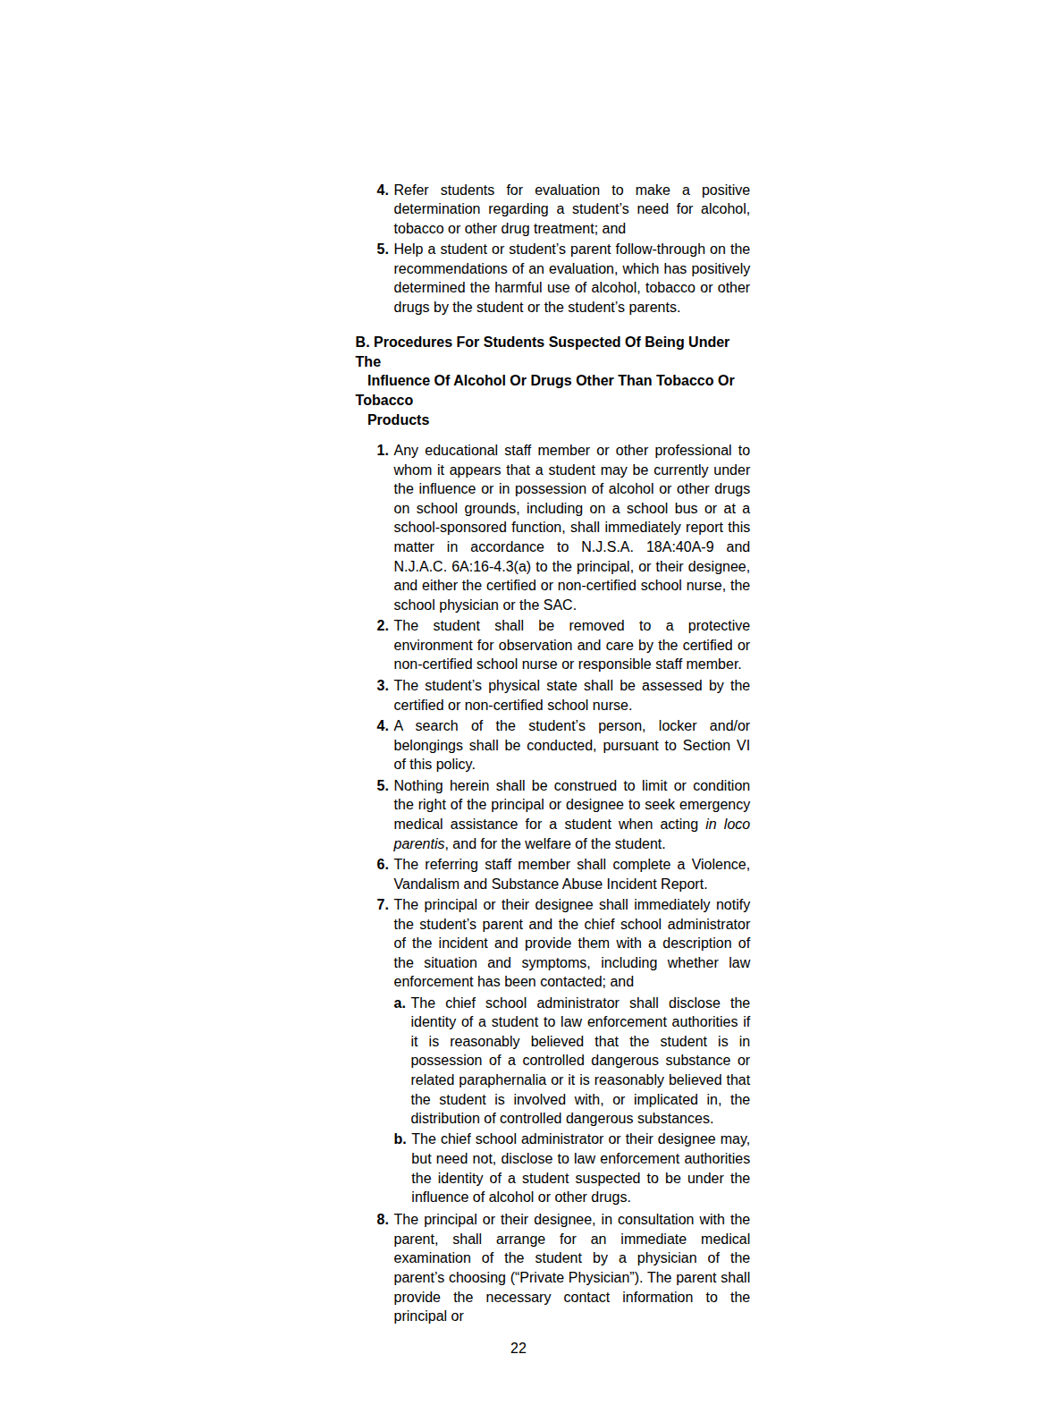4. Refer students for evaluation to make a positive determination regarding a student’s need for alcohol, tobacco or other drug treatment; and
5. Help a student or student’s parent follow-through on the recommendations of an evaluation, which has positively determined the harmful use of alcohol, tobacco or other drugs by the student or the student’s parents.
B. Procedures For Students Suspected Of Being Under The Influence Of Alcohol Or Drugs Other Than Tobacco Or Tobacco Products
1. Any educational staff member or other professional to whom it appears that a student may be currently under the influence or in possession of alcohol or other drugs on school grounds, including on a school bus or at a school-sponsored function, shall immediately report this matter in accordance to N.J.S.A. 18A:40A-9 and N.J.A.C. 6A:16-4.3(a) to the principal, or their designee, and either the certified or non-certified school nurse, the school physician or the SAC.
2. The student shall be removed to a protective environment for observation and care by the certified or non-certified school nurse or responsible staff member.
3. The student’s physical state shall be assessed by the certified or non-certified school nurse.
4. A search of the student’s person, locker and/or belongings shall be conducted, pursuant to Section VI of this policy.
5. Nothing herein shall be construed to limit or condition the right of the principal or designee to seek emergency medical assistance for a student when acting in loco parentis, and for the welfare of the student.
6. The referring staff member shall complete a Violence, Vandalism and Substance Abuse Incident Report.
7. The principal or their designee shall immediately notify the student’s parent and the chief school administrator of the incident and provide them with a description of the situation and symptoms, including whether law enforcement has been contacted; and
a. The chief school administrator shall disclose the identity of a student to law enforcement authorities if it is reasonably believed that the student is in possession of a controlled dangerous substance or related paraphernalia or it is reasonably believed that the student is involved with, or implicated in, the distribution of controlled dangerous substances.
b. The chief school administrator or their designee may, but need not, disclose to law enforcement authorities the identity of a student suspected to be under the influence of alcohol or other drugs.
8. The principal or their designee, in consultation with the parent, shall arrange for an immediate medical examination of the student by a physician of the parent’s choosing (“Private Physician”). The parent shall provide the necessary contact information to the principal or
22